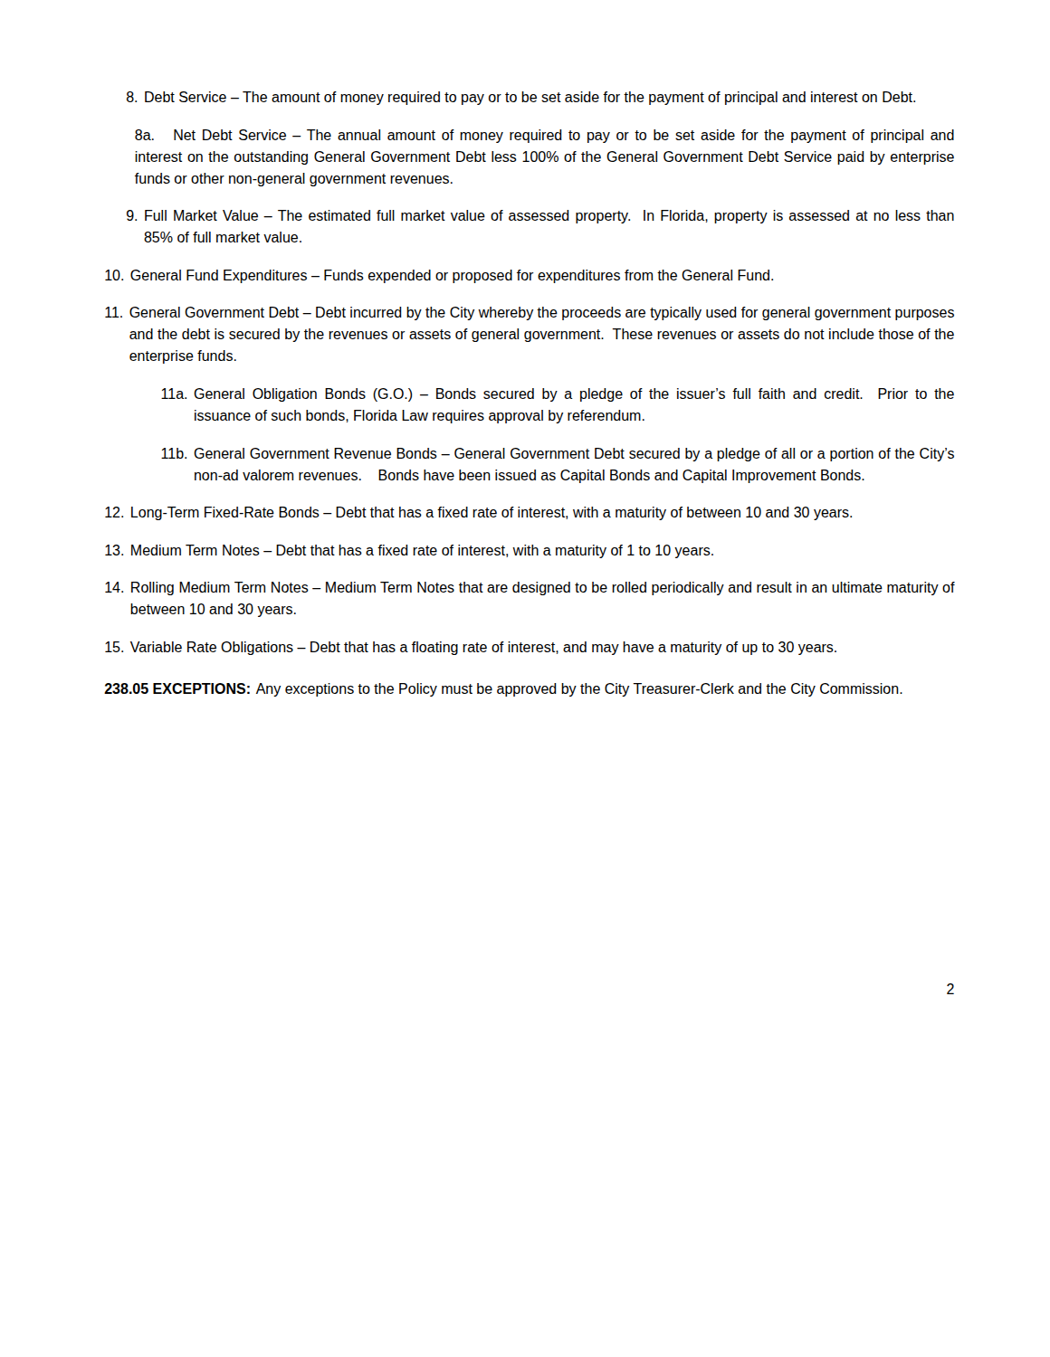8.
Debt Service – The amount of money required to pay or to be set aside for the payment of principal and interest on Debt.
8a. Net Debt Service – The annual amount of money required to pay or to be set aside for the payment of principal and interest on the outstanding General Government Debt less 100% of the General Government Debt Service paid by enterprise funds or other non-general government revenues.
9.
Full Market Value – The estimated full market value of assessed property. In Florida, property is assessed at no less than 85% of full market value.
10.
General Fund Expenditures – Funds expended or proposed for expenditures from the General Fund.
11.
General Government Debt – Debt incurred by the City whereby the proceeds are typically used for general government purposes and the debt is secured by the revenues or assets of general government. These revenues or assets do not include those of the enterprise funds.
11a.
General Obligation Bonds (G.O.) – Bonds secured by a pledge of the issuer’s full faith and credit. Prior to the issuance of such bonds, Florida Law requires approval by referendum.
11b.
General Government Revenue Bonds – General Government Debt secured by a pledge of all or a portion of the City’s non-ad valorem revenues. Bonds have been issued as Capital Bonds and Capital Improvement Bonds.
12.
Long-Term Fixed-Rate Bonds – Debt that has a fixed rate of interest, with a maturity of between 10 and 30 years.
13.
Medium Term Notes – Debt that has a fixed rate of interest, with a maturity of 1 to 10 years.
14.
Rolling Medium Term Notes – Medium Term Notes that are designed to be rolled periodically and result in an ultimate maturity of between 10 and 30 years.
15.
Variable Rate Obligations – Debt that has a floating rate of interest, and may have a maturity of up to 30 years.
238.05 EXCEPTIONS:
Any exceptions to the Policy must be approved by the City Treasurer-Clerk and the City Commission.
2